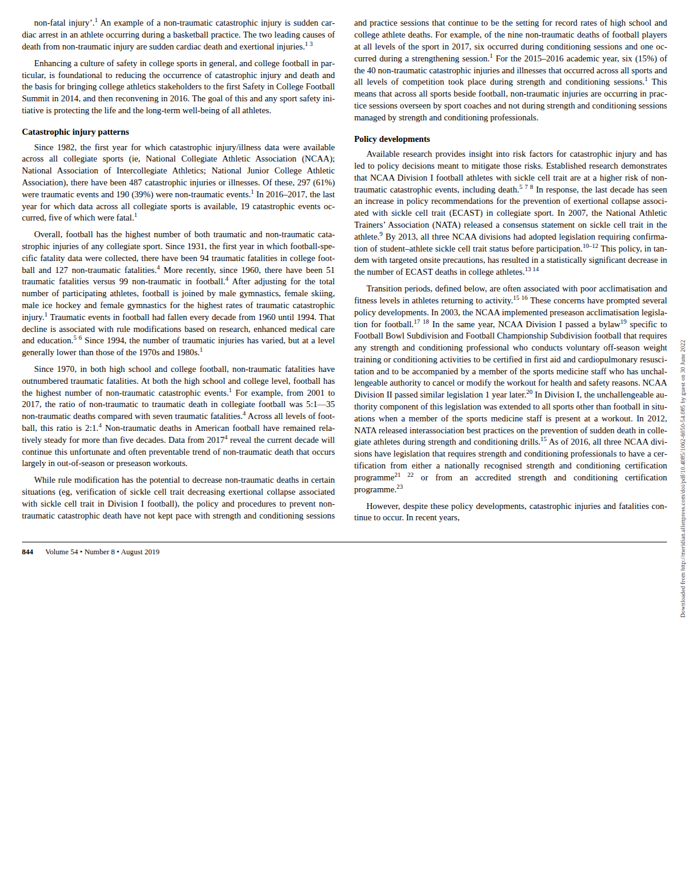Downloaded from http://meridian.allenpress.com/doi/pdf/10.4085/1062-6050-54.085 by guest on 30 June 2022
non-fatal injury’.1 An example of a non-traumatic catastrophic injury is sudden cardiac arrest in an athlete occurring during a basketball practice. The two leading causes of death from non-traumatic injury are sudden cardiac death and exertional injuries.1 3
Enhancing a culture of safety in college sports in general, and college football in particular, is foundational to reducing the occurrence of catastrophic injury and death and the basis for bringing college athletics stakeholders to the first Safety in College Football Summit in 2014, and then reconvening in 2016. The goal of this and any sport safety initiative is protecting the life and the long-term well-being of all athletes.
Catastrophic injury patterns
Since 1982, the first year for which catastrophic injury/illness data were available across all collegiate sports (ie, National Collegiate Athletic Association (NCAA); National Association of Intercollegiate Athletics; National Junior College Athletic Association), there have been 487 catastrophic injuries or illnesses. Of these, 297 (61%) were traumatic events and 190 (39%) were non-traumatic events.1 In 2016–2017, the last year for which data across all collegiate sports is available, 19 catastrophic events occurred, five of which were fatal.1
Overall, football has the highest number of both traumatic and non-traumatic catastrophic injuries of any collegiate sport. Since 1931, the first year in which football-specific fatality data were collected, there have been 94 traumatic fatalities in college football and 127 non-traumatic fatalities.4 More recently, since 1960, there have been 51 traumatic fatalities versus 99 non-traumatic in football.4 After adjusting for the total number of participating athletes, football is joined by male gymnastics, female skiing, male ice hockey and female gymnastics for the highest rates of traumatic catastrophic injury.1 Traumatic events in football had fallen every decade from 1960 until 1994. That decline is associated with rule modifications based on research, enhanced medical care and education.5 6 Since 1994, the number of traumatic injuries has varied, but at a level generally lower than those of the 1970s and 1980s.1
Since 1970, in both high school and college football, non-traumatic fatalities have outnumbered traumatic fatalities. At both the high school and college level, football has the highest number of non-traumatic catastrophic events.1 For example, from 2001 to 2017, the ratio of non-traumatic to traumatic death in collegiate football was 5:1—35 non-traumatic deaths compared with seven traumatic fatalities.4 Across all levels of football, this ratio is 2:1.4 Non-traumatic deaths in American football have remained relatively steady for more than five decades. Data from 20174 reveal the current decade will continue this unfortunate and often preventable trend of non-traumatic death that occurs largely in out-of-season or preseason workouts.
While rule modification has the potential to decrease non-traumatic deaths in certain situations (eg, verification of sickle cell trait decreasing exertional collapse associated with sickle cell trait in Division I football), the policy and procedures to prevent non-traumatic catastrophic death have not kept pace with strength and conditioning sessions and practice sessions that continue to be the setting for record rates of high school and college athlete deaths. For example, of the nine non-traumatic deaths of football players at all levels of the sport in 2017, six occurred during conditioning sessions and one occurred during a strengthening session.1 For the 2015–2016 academic year, six (15%) of the 40 non-traumatic catastrophic injuries and illnesses that occurred across all sports and all levels of competition took place during strength and conditioning sessions.1 This means that across all sports beside football, non-traumatic injuries are occurring in practice sessions overseen by sport coaches and not during strength and conditioning sessions managed by strength and conditioning professionals.
Policy developments
Available research provides insight into risk factors for catastrophic injury and has led to policy decisions meant to mitigate those risks. Established research demonstrates that NCAA Division I football athletes with sickle cell trait are at a higher risk of non-traumatic catastrophic events, including death.5 7 8 In response, the last decade has seen an increase in policy recommendations for the prevention of exertional collapse associated with sickle cell trait (ECAST) in collegiate sport. In 2007, the National Athletic Trainers’ Association (NATA) released a consensus statement on sickle cell trait in the athlete.9 By 2013, all three NCAA divisions had adopted legislation requiring confirmation of student–athlete sickle cell trait status before participation.10–12 This policy, in tandem with targeted onsite precautions, has resulted in a statistically significant decrease in the number of ECAST deaths in college athletes.13 14
Transition periods, defined below, are often associated with poor acclimatisation and fitness levels in athletes returning to activity.15 16 These concerns have prompted several policy developments. In 2003, the NCAA implemented preseason acclimatisation legislation for football.17 18 In the same year, NCAA Division I passed a bylaw19 specific to Football Bowl Subdivision and Football Championship Subdivision football that requires any strength and conditioning professional who conducts voluntary off-season weight training or conditioning activities to be certified in first aid and cardiopulmonary resuscitation and to be accompanied by a member of the sports medicine staff who has unchallengeable authority to cancel or modify the workout for health and safety reasons. NCAA Division II passed similar legislation 1 year later.20 In Division I, the unchallengeable authority component of this legislation was extended to all sports other than football in situations when a member of the sports medicine staff is present at a workout. In 2012, NATA released interassociation best practices on the prevention of sudden death in collegiate athletes during strength and conditioning drills.15 As of 2016, all three NCAA divisions have legislation that requires strength and conditioning professionals to have a certification from either a nationally recognised strength and conditioning certification programme21 22 or from an accredited strength and conditioning certification programme.23
However, despite these policy developments, catastrophic injuries and fatalities continue to occur. In recent years,
844 Volume 54 • Number 8 • August 2019